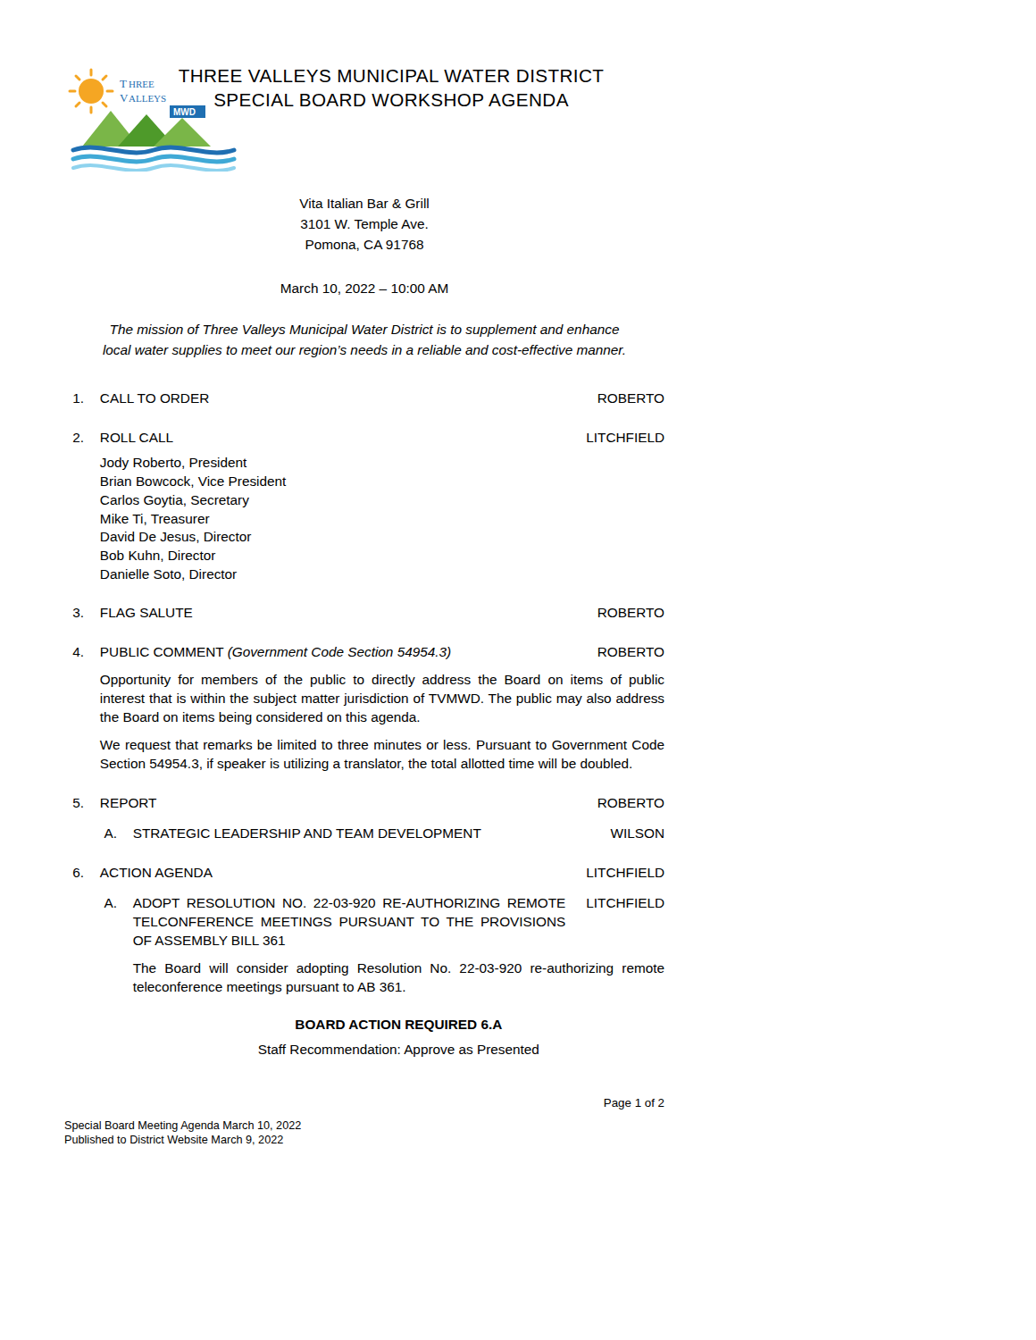T HREE V ALLEYS MWD
THREE VALLEYS MUNICIPAL WATER DISTRICT
SPECIAL BOARD WORKSHOP AGENDA
Vita Italian Bar & Grill
3101 W. Temple Ave.
Pomona, CA 91768
March 10, 2022 – 10:00 AM
The mission of Three Valleys Municipal Water District is to supplement and enhance local water supplies to meet our region’s needs in a reliable and cost-effective manner.
Call to Order Roberto
Roll Call Litchfield
Jody Roberto, President
Brian Bowcock, Vice President
Carlos Goytia, Secretary
Mike Ti, Treasurer
David De Jesus, Director
Bob Kuhn, Director
Danielle Soto, Director
Flag Salute Roberto
Public Comment (Government Code Section 54954.3) Roberto
Opportunity for members of the public to directly address the Board on items of public interest that is within the subject matter jurisdiction of TVMWD. The public may also address the Board on items being considered on this agenda.
We request that remarks be limited to three minutes or less. Pursuant to Government Code Section 54954.3, if speaker is utilizing a translator, the total allotted time will be doubled.
Report Roberto
Strategic Leadership and Team Development Wilson
Action Agenda Litchfield
Adopt Resolution No. 22-03-920 Re-Authorizing Remote Telconference Meetings Pursuant to the Provisions of Assembly Bill 361 Litchfield
The Board will consider adopting Resolution No. 22-03-920 re-authorizing remote teleconference meetings pursuant to AB 361.
BOARD ACTION REQUIRED 6.A
Staff Recommendation: Approve as Presented
Page 1 of 2
Special Board Meeting Agenda March 10, 2022
Published to District Website March 9, 2022